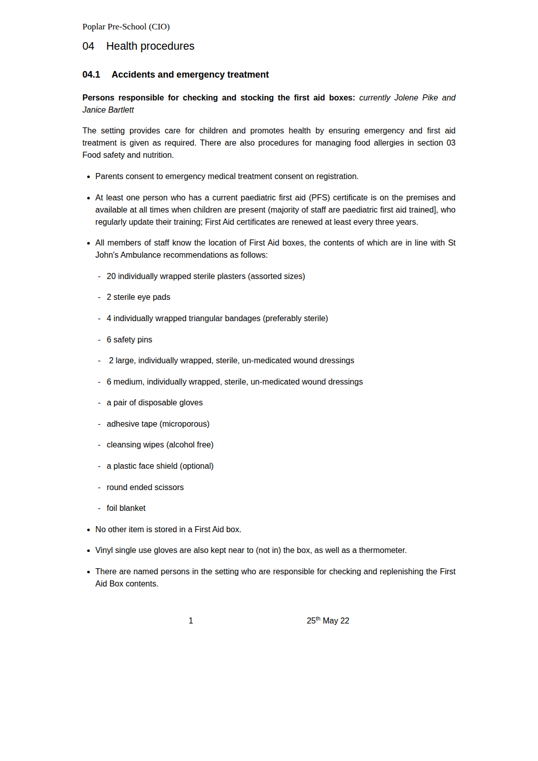Poplar Pre-School (CIO)
04 Health procedures
04.1 Accidents and emergency treatment
Persons responsible for checking and stocking the first aid boxes: currently Jolene Pike and Janice Bartlett
The setting provides care for children and promotes health by ensuring emergency and first aid treatment is given as required. There are also procedures for managing food allergies in section 03 Food safety and nutrition.
Parents consent to emergency medical treatment consent on registration.
At least one person who has a current paediatric first aid (PFS) certificate is on the premises and available at all times when children are present (majority of staff are paediatric first aid trained], who regularly update their training; First Aid certificates are renewed at least every three years.
All members of staff know the location of First Aid boxes, the contents of which are in line with St John's Ambulance recommendations as follows:
20 individually wrapped sterile plasters (assorted sizes)
2 sterile eye pads
4 individually wrapped triangular bandages (preferably sterile)
6 safety pins
2 large, individually wrapped, sterile, un-medicated wound dressings
6 medium, individually wrapped, sterile, un-medicated wound dressings
a pair of disposable gloves
adhesive tape (microporous)
cleansing wipes (alcohol free)
a plastic face shield (optional)
round ended scissors
foil blanket
No other item is stored in a First Aid box.
Vinyl single use gloves are also kept near to (not in) the box, as well as a thermometer.
There are named persons in the setting who are responsible for checking and replenishing the First Aid Box contents.
1 25th May 22